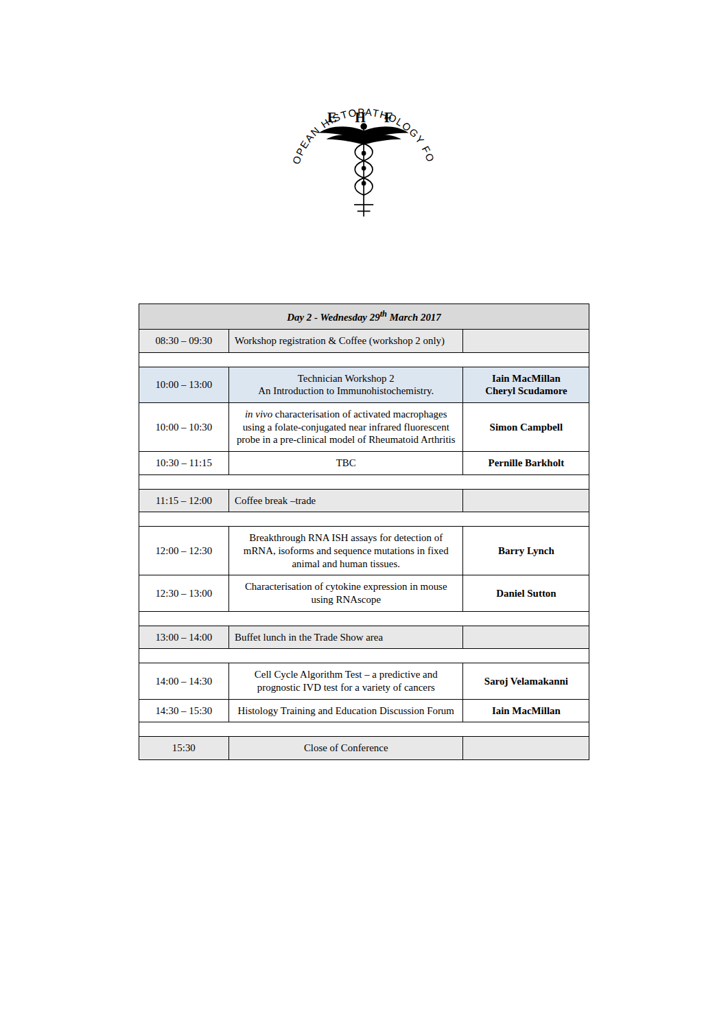EUROPEAN HISTOPATHOLOGY FORUM E H F
| Day 2 - Wednesday 29 th March 2017 |
| 08:30 – 09:30 | Workshop registration & Coffee (workshop 2 only) | |
| 10:00 – 13:00 | Technician Workshop 2 An Introduction to Immunohistochemistry. | Iain MacMillan Cheryl Scudamore |
| 10:00 – 10:30 | in vivo characterisation of activated macrophages using a folate-conjugated near infrared fluorescent probe in a pre-clinical model of Rheumatoid Arthritis | Simon Campbell |
| 10:30 – 11:15 | TBC | Pernille Barkholt |
| 11:15 – 12:00 | Coffee break –trade | |
| 12:00 – 12:30 | Breakthrough RNA ISH assays for detection of mRNA, isoforms and sequence mutations in fixed animal and human tissues. | Barry Lynch |
| 12:30 – 13:00 | Characterisation of cytokine expression in mouse using RNAscope | Daniel Sutton |
| 13:00 – 14:00 | Buffet lunch in the Trade Show area | |
| 14:00 – 14:30 | Cell Cycle Algorithm Test – a predictive and prognostic IVD test for a variety of cancers | Saroj Velamakanni |
| 14:30 – 15:30 | Histology Training and Education Discussion Forum | Iain MacMillan |
| 15:30 | Close of Conference | |